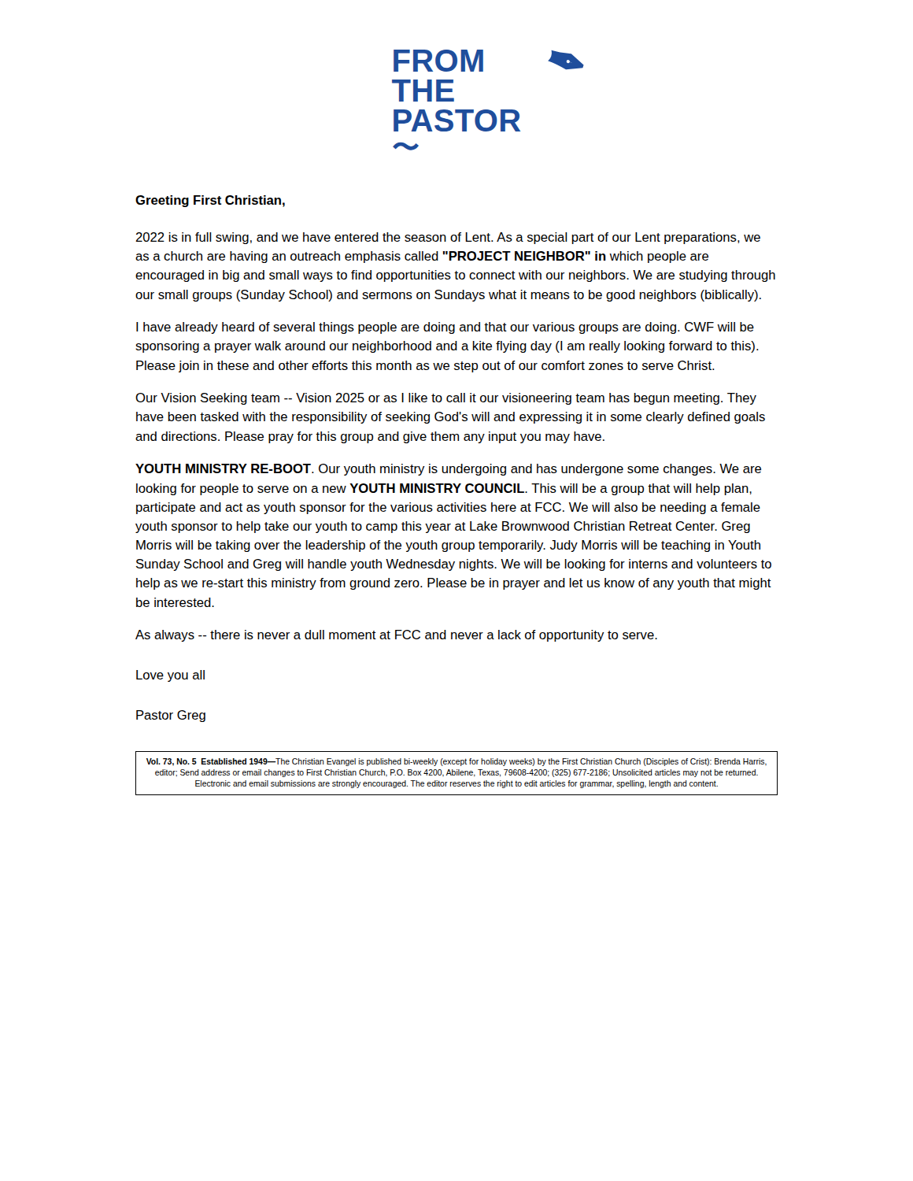From the Pastor ✒ 〜
Greeting First Christian,
2022 is in full swing, and we have entered the season of Lent. As a special part of our Lent preparations, we as a church are having an outreach emphasis called "PROJECT NEIGHBOR" in which people are encouraged in big and small ways to find opportunities to connect with our neighbors. We are studying through our small groups (Sunday School) and sermons on Sundays what it means to be good neighbors (biblically).
I have already heard of several things people are doing and that our various groups are doing. CWF will be sponsoring a prayer walk around our neighborhood and a kite flying day (I am really looking forward to this). Please join in these and other efforts this month as we step out of our comfort zones to serve Christ.
Our Vision Seeking team -- Vision 2025 or as I like to call it our visioneering team has begun meeting. They have been tasked with the responsibility of seeking God's will and expressing it in some clearly defined goals and directions. Please pray for this group and give them any input you may have.
YOUTH MINISTRY RE-BOOT. Our youth ministry is undergoing and has undergone some changes. We are looking for people to serve on a new YOUTH MINISTRY COUNCIL. This will be a group that will help plan, participate and act as youth sponsor for the various activities here at FCC. We will also be needing a female youth sponsor to help take our youth to camp this year at Lake Brownwood Christian Retreat Center. Greg Morris will be taking over the leadership of the youth group temporarily. Judy Morris will be teaching in Youth Sunday School and Greg will handle youth Wednesday nights. We will be looking for interns and volunteers to help as we re-start this ministry from ground zero. Please be in prayer and let us know of any youth that might be interested.
As always -- there is never a dull moment at FCC and never a lack of opportunity to serve.
Love you all
Pastor Greg
Vol. 73, No. 5 Established 1949—The Christian Evangel is published bi-weekly (except for holiday weeks) by the First Christian Church (Disciples of Crist): Brenda Harris, editor; Send address or email changes to First Christian Church, P.O. Box 4200, Abilene, Texas, 79608-4200; (325) 677-2186; Unsolicited articles may not be returned. Electronic and email submissions are strongly encouraged. The editor reserves the right to edit articles for grammar, spelling, length and content.